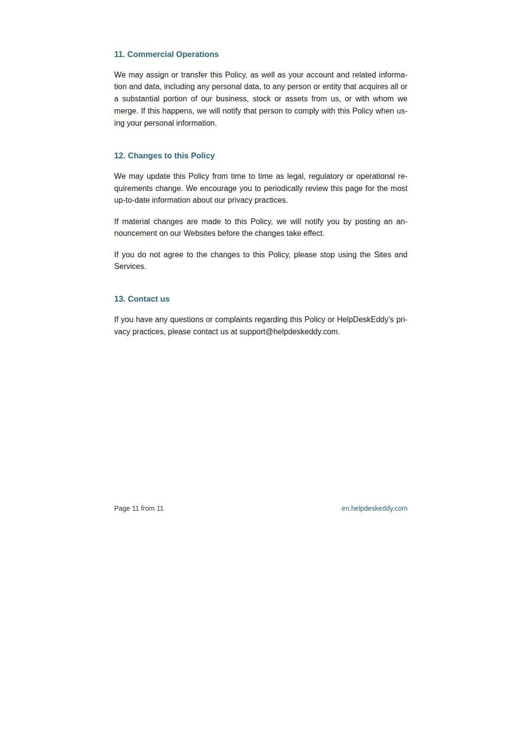11. Commercial Operations
We may assign or transfer this Policy, as well as your account and related information and data, including any personal data, to any person or entity that acquires all or a substantial portion of our business, stock or assets from us, or with whom we merge. If this happens, we will notify that person to comply with this Policy when using your personal information.
12. Changes to this Policy
We may update this Policy from time to time as legal, regulatory or operational requirements change. We encourage you to periodically review this page for the most up-to-date information about our privacy practices.
If material changes are made to this Policy, we will notify you by posting an announcement on our Websites before the changes take effect.
If you do not agree to the changes to this Policy, please stop using the Sites and Services.
13. Contact us
If you have any questions or complaints regarding this Policy or HelpDeskEddy's privacy practices, please contact us at support@helpdeskeddy.com.
Page 11 from 11 en.helpdeskeddy.com